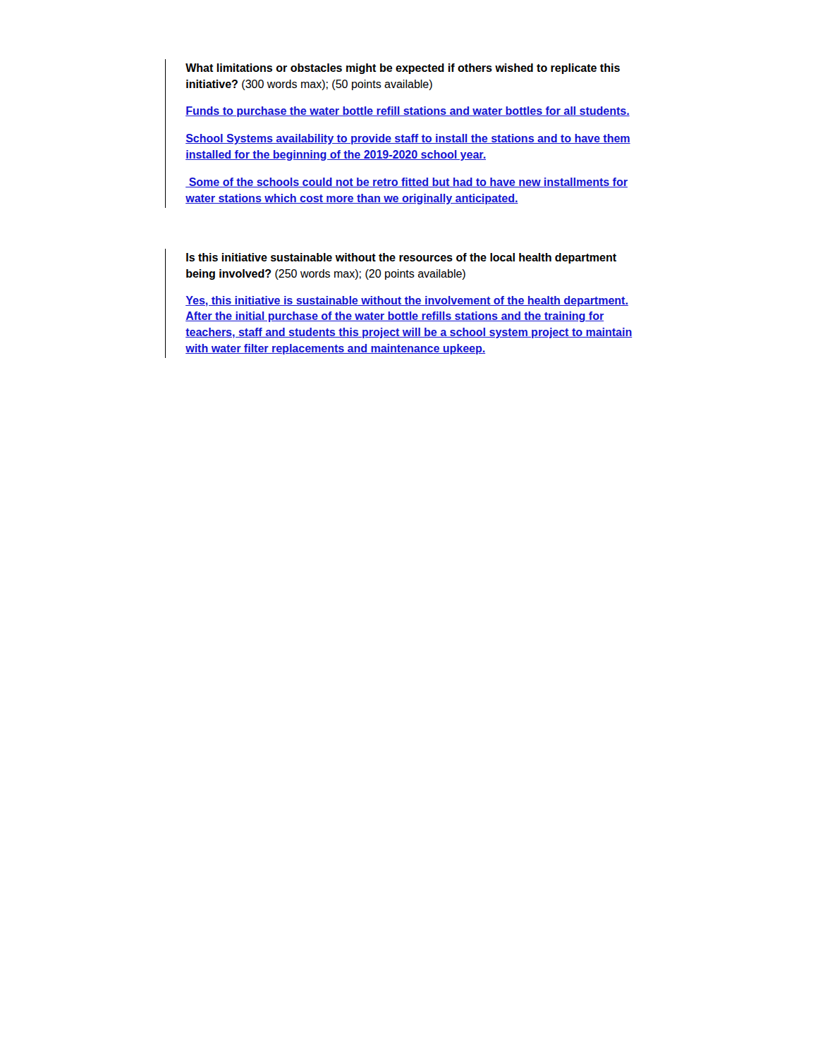What limitations or obstacles might be expected if others wished to replicate this initiative? (300 words max); (50 points available)
Funds to purchase the water bottle refill stations and water bottles for all students.
School Systems availability to provide staff to install the stations and to have them installed for the beginning of the 2019-2020 school year.
Some of the schools could not be retro fitted but had to have new installments for water stations which cost more than we originally anticipated.
Is this initiative sustainable without the resources of the local health department being involved? (250 words max); (20 points available)
Yes, this initiative is sustainable without the involvement of the health department. After the initial purchase of the water bottle refills stations and the training for teachers, staff and students this project will be a school system project to maintain with water filter replacements and maintenance upkeep.